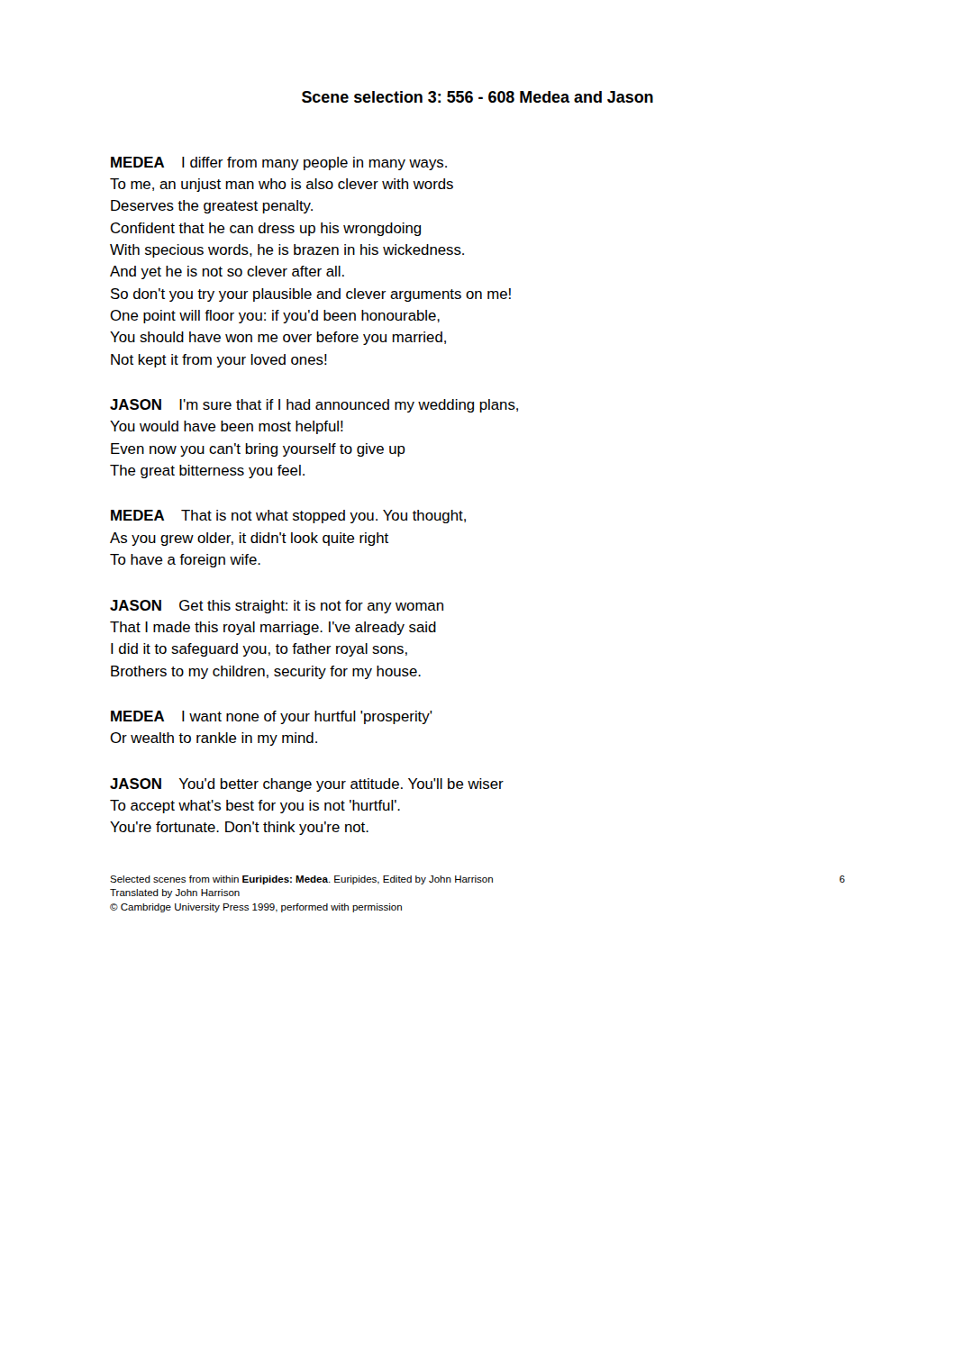Scene selection 3: 556 - 608 Medea and Jason
MEDEAI differ from many people in many ways.
To me, an unjust man who is also clever with words
Deserves the greatest penalty.
Confident that he can dress up his wrongdoing
With specious words, he is brazen in his wickedness.
And yet he is not so clever after all.
So don't you try your plausible and clever arguments on me!
One point will floor you: if you'd been honourable,
You should have won me over before you married,
Not kept it from your loved ones!
JASONI'm sure that if I had announced my wedding plans,
You would have been most helpful!
Even now you can't bring yourself to give up
The great bitterness you feel.
MEDEAThat is not what stopped you. You thought,
As you grew older, it didn't look quite right
To have a foreign wife.
JASONGet this straight: it is not for any woman
That I made this royal marriage. I've already said
I did it to safeguard you, to father royal sons,
Brothers to my children, security for my house.
MEDEAI want none of your hurtful 'prosperity'
Or wealth to rankle in my mind.
JASONYou'd better change your attitude. You'll be wiser
To accept what's best for you is not 'hurtful'.
You're fortunate. Don't think you're not.
Selected scenes from within Euripides: Medea. Euripides, Edited by John Harrison
Translated by John Harrison
© Cambridge University Press 1999, performed with permission
6